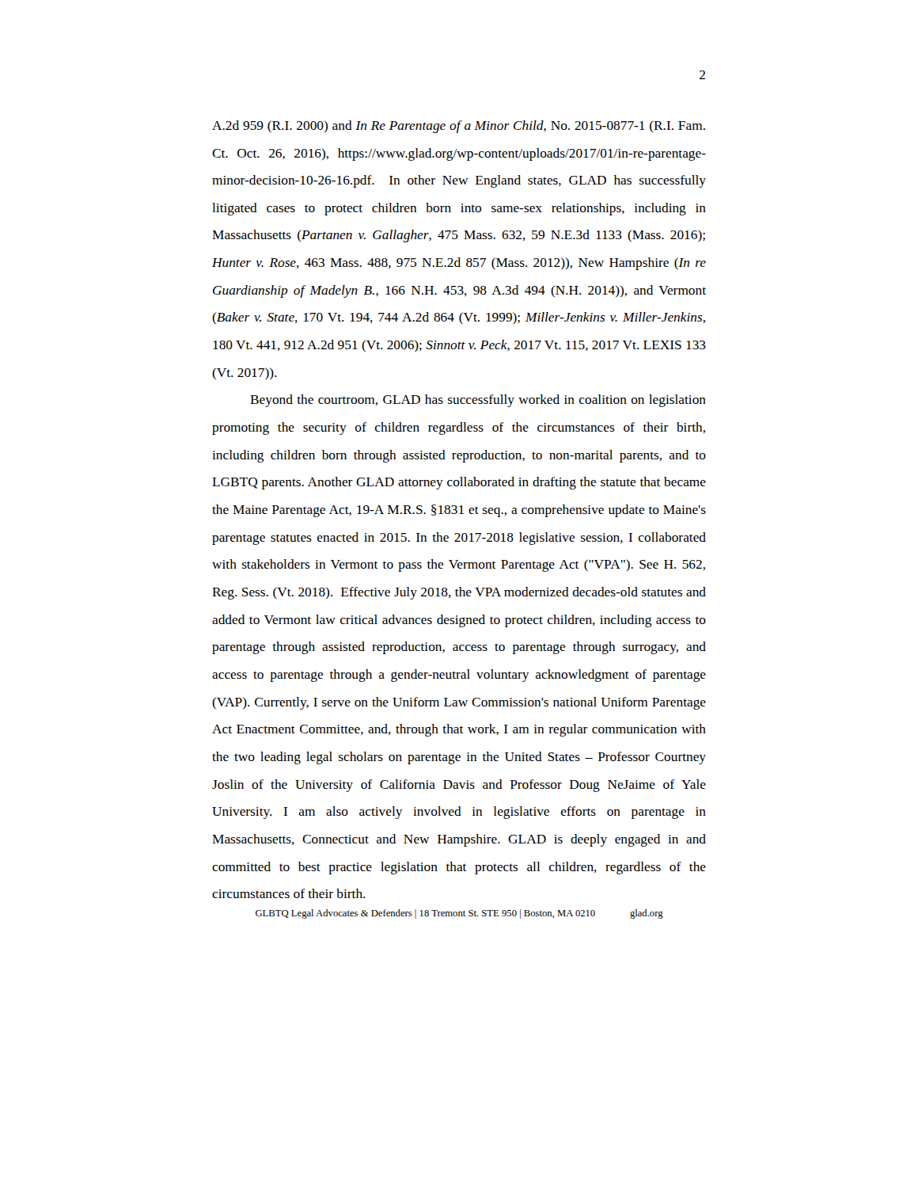2
A.2d 959 (R.I. 2000) and In Re Parentage of a Minor Child, No. 2015-0877-1 (R.I. Fam. Ct. Oct. 26, 2016), https://www.glad.org/wp-content/uploads/2017/01/in-re-parentage-minor-decision-10-26-16.pdf. In other New England states, GLAD has successfully litigated cases to protect children born into same-sex relationships, including in Massachusetts (Partanen v. Gallagher, 475 Mass. 632, 59 N.E.3d 1133 (Mass. 2016); Hunter v. Rose, 463 Mass. 488, 975 N.E.2d 857 (Mass. 2012)), New Hampshire (In re Guardianship of Madelyn B., 166 N.H. 453, 98 A.3d 494 (N.H. 2014)), and Vermont (Baker v. State, 170 Vt. 194, 744 A.2d 864 (Vt. 1999); Miller-Jenkins v. Miller-Jenkins, 180 Vt. 441, 912 A.2d 951 (Vt. 2006); Sinnott v. Peck, 2017 Vt. 115, 2017 Vt. LEXIS 133 (Vt. 2017)).
Beyond the courtroom, GLAD has successfully worked in coalition on legislation promoting the security of children regardless of the circumstances of their birth, including children born through assisted reproduction, to non-marital parents, and to LGBTQ parents. Another GLAD attorney collaborated in drafting the statute that became the Maine Parentage Act, 19-A M.R.S. §1831 et seq., a comprehensive update to Maine's parentage statutes enacted in 2015. In the 2017-2018 legislative session, I collaborated with stakeholders in Vermont to pass the Vermont Parentage Act ("VPA"). See H. 562, Reg. Sess. (Vt. 2018). Effective July 2018, the VPA modernized decades-old statutes and added to Vermont law critical advances designed to protect children, including access to parentage through assisted reproduction, access to parentage through surrogacy, and access to parentage through a gender-neutral voluntary acknowledgment of parentage (VAP). Currently, I serve on the Uniform Law Commission's national Uniform Parentage Act Enactment Committee, and, through that work, I am in regular communication with the two leading legal scholars on parentage in the United States – Professor Courtney Joslin of the University of California Davis and Professor Doug NeJaime of Yale University. I am also actively involved in legislative efforts on parentage in Massachusetts, Connecticut and New Hampshire. GLAD is deeply engaged in and committed to best practice legislation that protects all children, regardless of the circumstances of their birth.
GLBTQ Legal Advocates & Defenders | 18 Tremont St. STE 950 | Boston, MA 0210 glad.org